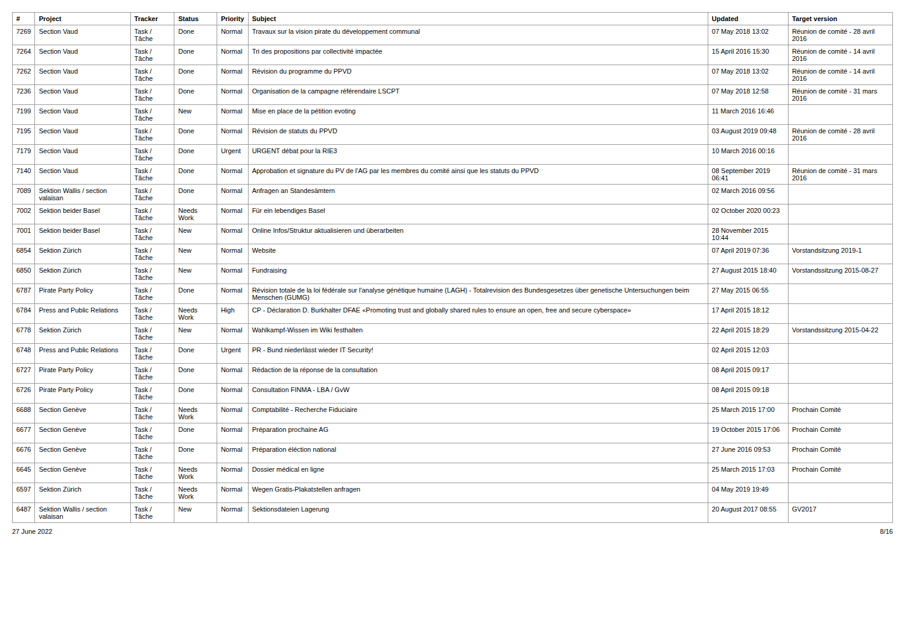| # | Project | Tracker | Status | Priority | Subject | Updated | Target version |
| --- | --- | --- | --- | --- | --- | --- | --- |
| 7269 | Section Vaud | Task / Tâche | Done | Normal | Travaux sur la vision pirate du développement communal | 07 May 2018 13:02 | Réunion de comité - 28 avril 2016 |
| 7264 | Section Vaud | Task / Tâche | Done | Normal | Tri des propositions par collectivité impactée | 15 April 2016 15:30 | Réunion de comité - 14 avril 2016 |
| 7262 | Section Vaud | Task / Tâche | Done | Normal | Révision du programme du PPVD | 07 May 2018 13:02 | Réunion de comité - 14 avril 2016 |
| 7236 | Section Vaud | Task / Tâche | Done | Normal | Organisation de la campagne référendaire LSCPT | 07 May 2018 12:58 | Réunion de comité - 31 mars 2016 |
| 7199 | Section Vaud | Task / Tâche | New | Normal | Mise en place de la pétition evoting | 11 March 2016 16:46 | |
| 7195 | Section Vaud | Task / Tâche | Done | Normal | Révision de statuts du PPVD | 03 August 2019 09:48 | Réunion de comité - 28 avril 2016 |
| 7179 | Section Vaud | Task / Tâche | Done | Urgent | URGENT débat pour la RIE3 | 10 March 2016 00:16 | |
| 7140 | Section Vaud | Task / Tâche | Done | Normal | Approbation et signature du PV de l'AG par les membres du comité ainsi que les statuts du PPVD | 08 September 2019 06:41 | Réunion de comité - 31 mars 2016 |
| 7089 | Sektion Wallis / section valaisan | Task / Tâche | Done | Normal | Anfragen an Standesämtern | 02 March 2016 09:56 | |
| 7002 | Sektion beider Basel | Task / Tâche | Needs Work | Normal | Für ein lebendiges Basel | 02 October 2020 00:23 | |
| 7001 | Sektion beider Basel | Task / Tâche | New | Normal | Online Infos/Struktur aktualisieren und überarbeiten | 28 November 2015 10:44 | |
| 6854 | Sektion Zürich | Task / Tâche | New | Normal | Website | 07 April 2019 07:36 | Vorstandsitzung 2019-1 |
| 6850 | Sektion Zürich | Task / Tâche | New | Normal | Fundraising | 27 August 2015 18:40 | Vorstandssitzung 2015-08-27 |
| 6787 | Pirate Party Policy | Task / Tâche | Done | Normal | Révision totale de la loi fédérale sur l'analyse génétique humaine (LAGH) - Totalrevision des Bundesgesetzes über genetische Untersuchungen beim Menschen (GUMG) | 27 May 2015 06:55 | |
| 6784 | Press and Public Relations | Task / Tâche | Needs Work | High | CP - Déclaration D. Burkhalter DFAE «Promoting trust and globally shared rules to ensure an open, free and secure cyberspace» | 17 April 2015 18:12 | |
| 6778 | Sektion Zürich | Task / Tâche | New | Normal | Wahlkampf-Wissen im Wiki festhalten | 22 April 2015 18:29 | Vorstandssitzung 2015-04-22 |
| 6748 | Press and Public Relations | Task / Tâche | Done | Urgent | PR - Bund niederlässt wieder IT Security! | 02 April 2015 12:03 | |
| 6727 | Pirate Party Policy | Task / Tâche | Done | Normal | Rédaction de la réponse de la consultation | 08 April 2015 09:17 | |
| 6726 | Pirate Party Policy | Task / Tâche | Done | Normal | Consultation FINMA - LBA / GvW | 08 April 2015 09:18 | |
| 6688 | Section Genève | Task / Tâche | Needs Work | Normal | Comptabilité - Recherche Fiduciaire | 25 March 2015 17:00 | Prochain Comité |
| 6677 | Section Genève | Task / Tâche | Done | Normal | Préparation prochaine AG | 19 October 2015 17:06 | Prochain Comité |
| 6676 | Section Genève | Task / Tâche | Done | Normal | Préparation éléction national | 27 June 2016 09:53 | Prochain Comité |
| 6645 | Section Genève | Task / Tâche | Needs Work | Normal | Dossier médical en ligne | 25 March 2015 17:03 | Prochain Comité |
| 6597 | Sektion Zürich | Task / Tâche | Needs Work | Normal | Wegen Gratis-Plakatstellen anfragen | 04 May 2019 19:49 | |
| 6487 | Sektion Wallis / section valaisan | Task / Tâche | New | Normal | Sektionsdateien Lagerung | 20 August 2017 08:55 | GV2017 |
27 June 2022 8/16